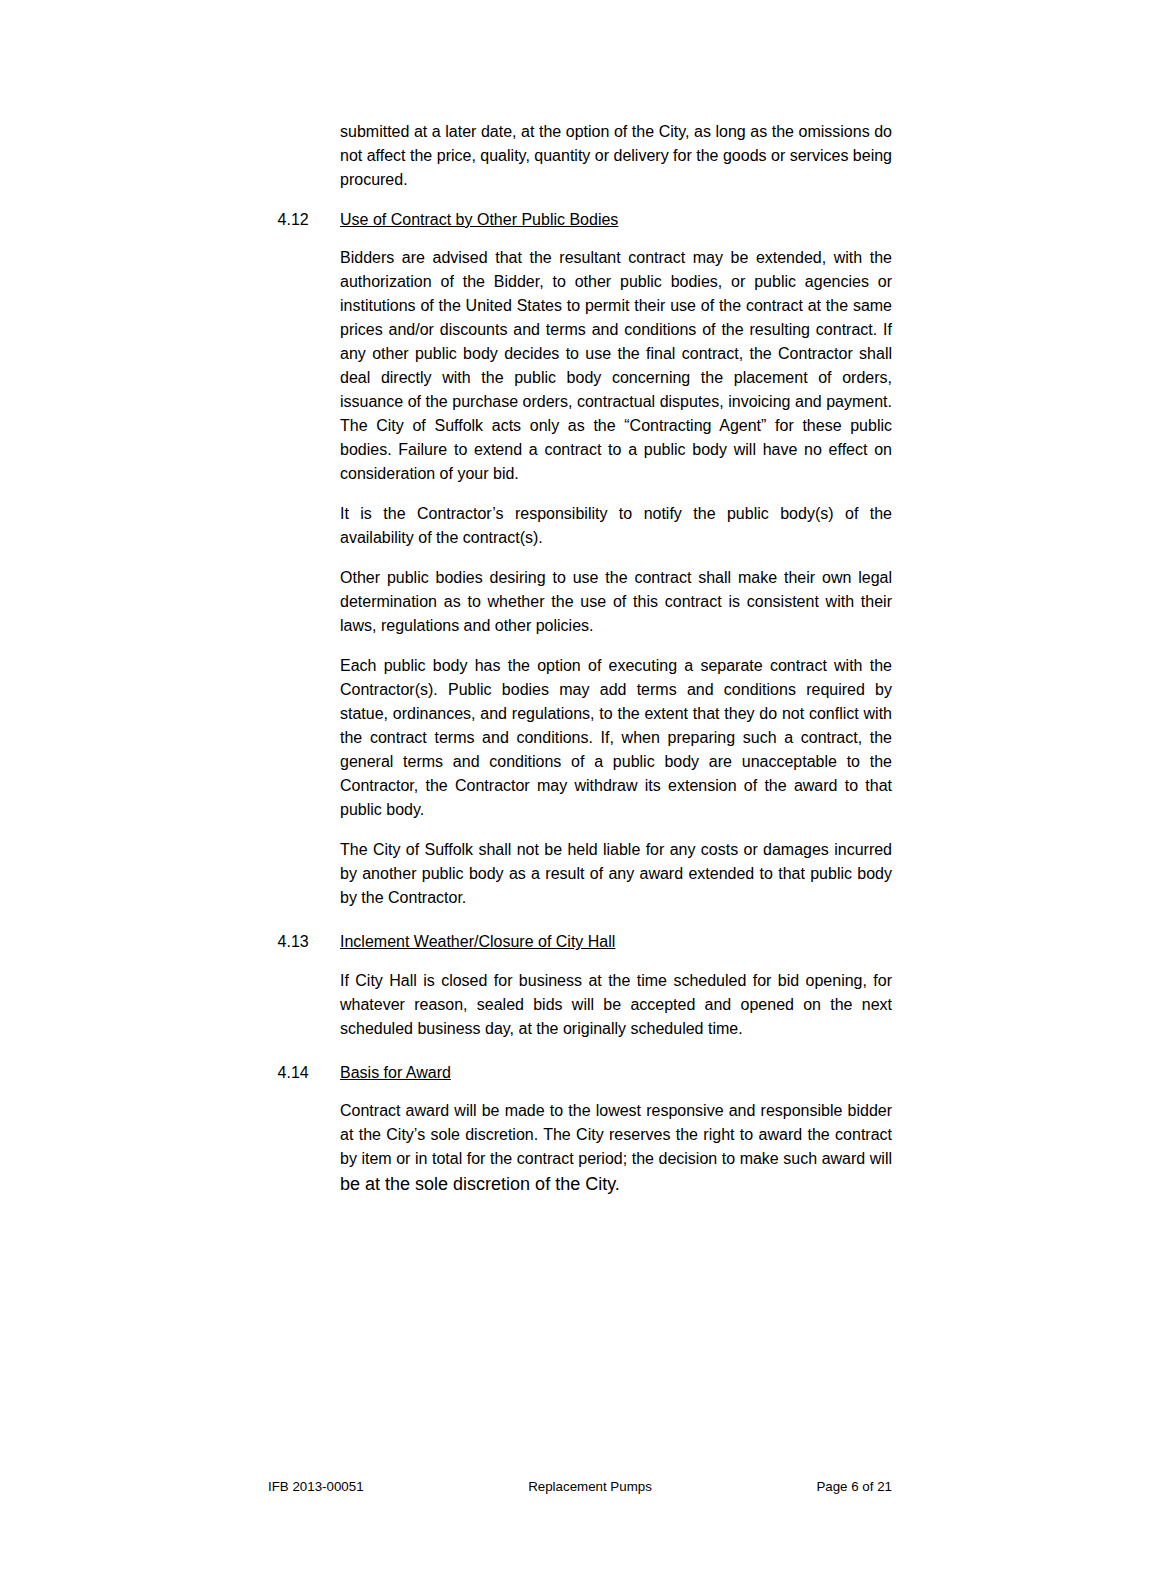submitted at a later date, at the option of the City, as long as the omissions do not affect the price, quality, quantity or delivery for the goods or services being procured.
4.12
Use of Contract by Other Public Bodies
Bidders are advised that the resultant contract may be extended, with the authorization of the Bidder, to other public bodies, or public agencies or institutions of the United States to permit their use of the contract at the same prices and/or discounts and terms and conditions of the resulting contract. If any other public body decides to use the final contract, the Contractor shall deal directly with the public body concerning the placement of orders, issuance of the purchase orders, contractual disputes, invoicing and payment. The City of Suffolk acts only as the “Contracting Agent” for these public bodies. Failure to extend a contract to a public body will have no effect on consideration of your bid.
It is the Contractor’s responsibility to notify the public body(s) of the availability of the contract(s).
Other public bodies desiring to use the contract shall make their own legal determination as to whether the use of this contract is consistent with their laws, regulations and other policies.
Each public body has the option of executing a separate contract with the Contractor(s). Public bodies may add terms and conditions required by statue, ordinances, and regulations, to the extent that they do not conflict with the contract terms and conditions. If, when preparing such a contract, the general terms and conditions of a public body are unacceptable to the Contractor, the Contractor may withdraw its extension of the award to that public body.
The City of Suffolk shall not be held liable for any costs or damages incurred by another public body as a result of any award extended to that public body by the Contractor.
4.13
Inclement Weather/Closure of City Hall
If City Hall is closed for business at the time scheduled for bid opening, for whatever reason, sealed bids will be accepted and opened on the next scheduled business day, at the originally scheduled time.
4.14
Basis for Award
Contract award will be made to the lowest responsive and responsible bidder at the City’s sole discretion. The City reserves the right to award the contract by item or in total for the contract period; the decision to make such award will be at the sole discretion of the City.
IFB 2013-00051 Replacement Pumps Page 6 of 21